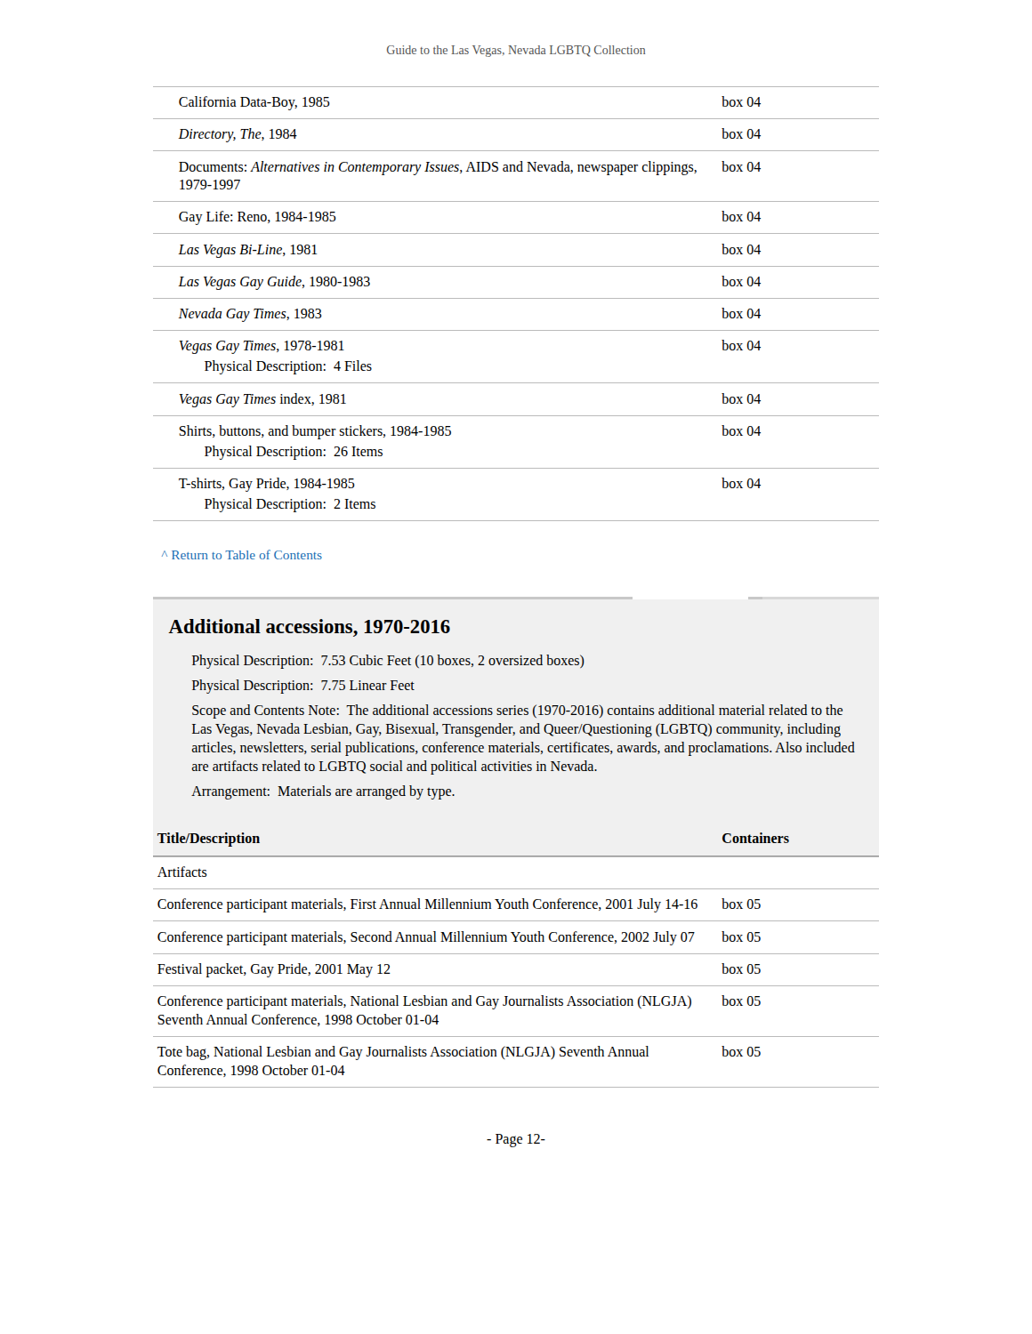Guide to the Las Vegas, Nevada LGBTQ Collection
| California Data-Boy, 1985 | box 04 |
| Directory, The , 1984 | box 04 |
| Documents: Alternatives in Contemporary Issues , AIDS and Nevada, newspaper clippings, 1979-1997 | box 04 |
| Gay Life: Reno, 1984-1985 | box 04 |
| Las Vegas Bi-Line , 1981 | box 04 |
| Las Vegas Gay Guide , 1980-1983 | box 04 |
| Nevada Gay Times , 1983 | box 04 |
| Vegas Gay Times , 1978-1981 Physical Description: 4 Files | box 04 |
| Vegas Gay Times index, 1981 | box 04 |
| Shirts, buttons, and bumper stickers, 1984-1985 Physical Description: 26 Items | box 04 |
| T-shirts, Gay Pride, 1984-1985 Physical Description: 2 Items | box 04 |
^ Return to Table of Contents
Additional accessions, 1970-2016
Physical Description: 7.53 Cubic Feet (10 boxes, 2 oversized boxes)
Physical Description: 7.75 Linear Feet
Scope and Contents Note: The additional accessions series (1970-2016) contains additional material related to the Las Vegas, Nevada Lesbian, Gay, Bisexual, Transgender, and Queer/Questioning (LGBTQ) community, including articles, newsletters, serial publications, conference materials, certificates, awards, and proclamations. Also included are artifacts related to LGBTQ social and political activities in Nevada.
Arrangement: Materials are arranged by type.
| Title/Description | Containers |
| --- | --- |
| Artifacts | |
| Conference participant materials, First Annual Millennium Youth Conference, 2001 July 14-16 | box 05 |
| Conference participant materials, Second Annual Millennium Youth Conference, 2002 July 07 | box 05 |
| Festival packet, Gay Pride, 2001 May 12 | box 05 |
| Conference participant materials, National Lesbian and Gay Journalists Association (NLGJA) Seventh Annual Conference, 1998 October 01-04 | box 05 |
| Tote bag, National Lesbian and Gay Journalists Association (NLGJA) Seventh Annual Conference, 1998 October 01-04 | box 05 |
- Page 12-